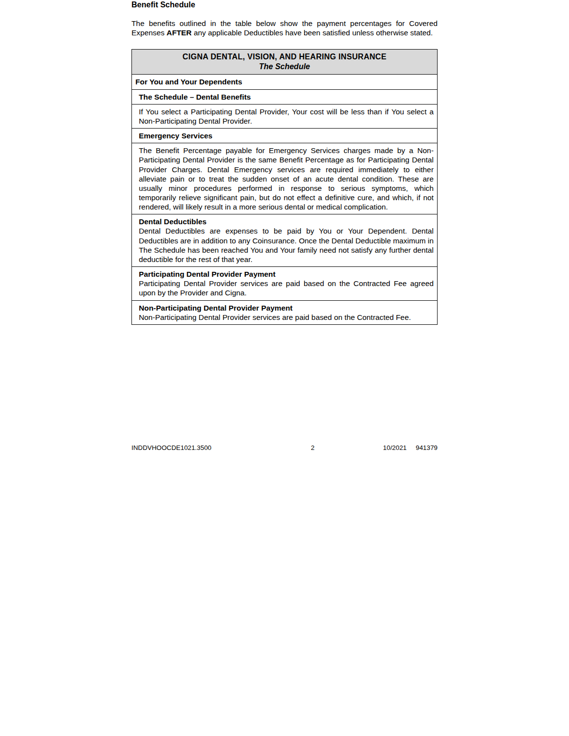Benefit Schedule
The benefits outlined in the table below show the payment percentages for Covered Expenses AFTER any applicable Deductibles have been satisfied unless otherwise stated.
| CIGNA DENTAL, VISION, AND HEARING INSURANCE The Schedule |
| For You and Your Dependents |
| The Schedule – Dental Benefits |
| If You select a Participating Dental Provider, Your cost will be less than if You select a Non-Participating Dental Provider. |
| Emergency Services |
| The Benefit Percentage payable for Emergency Services charges made by a Non-Participating Dental Provider is the same Benefit Percentage as for Participating Dental Provider Charges. Dental Emergency services are required immediately to either alleviate pain or to treat the sudden onset of an acute dental condition. These are usually minor procedures performed in response to serious symptoms, which temporarily relieve significant pain, but do not effect a definitive cure, and which, if not rendered, will likely result in a more serious dental or medical complication. |
| Dental Deductibles Dental Deductibles are expenses to be paid by You or Your Dependent. Dental Deductibles are in addition to any Coinsurance. Once the Dental Deductible maximum in The Schedule has been reached You and Your family need not satisfy any further dental deductible for the rest of that year. |
| Participating Dental Provider Payment Participating Dental Provider services are paid based on the Contracted Fee agreed upon by the Provider and Cigna. |
| Non-Participating Dental Provider Payment Non-Participating Dental Provider services are paid based on the Contracted Fee. |
| INDDVHOOCDE1021.3500 | 2 | 10/2021 941379 |